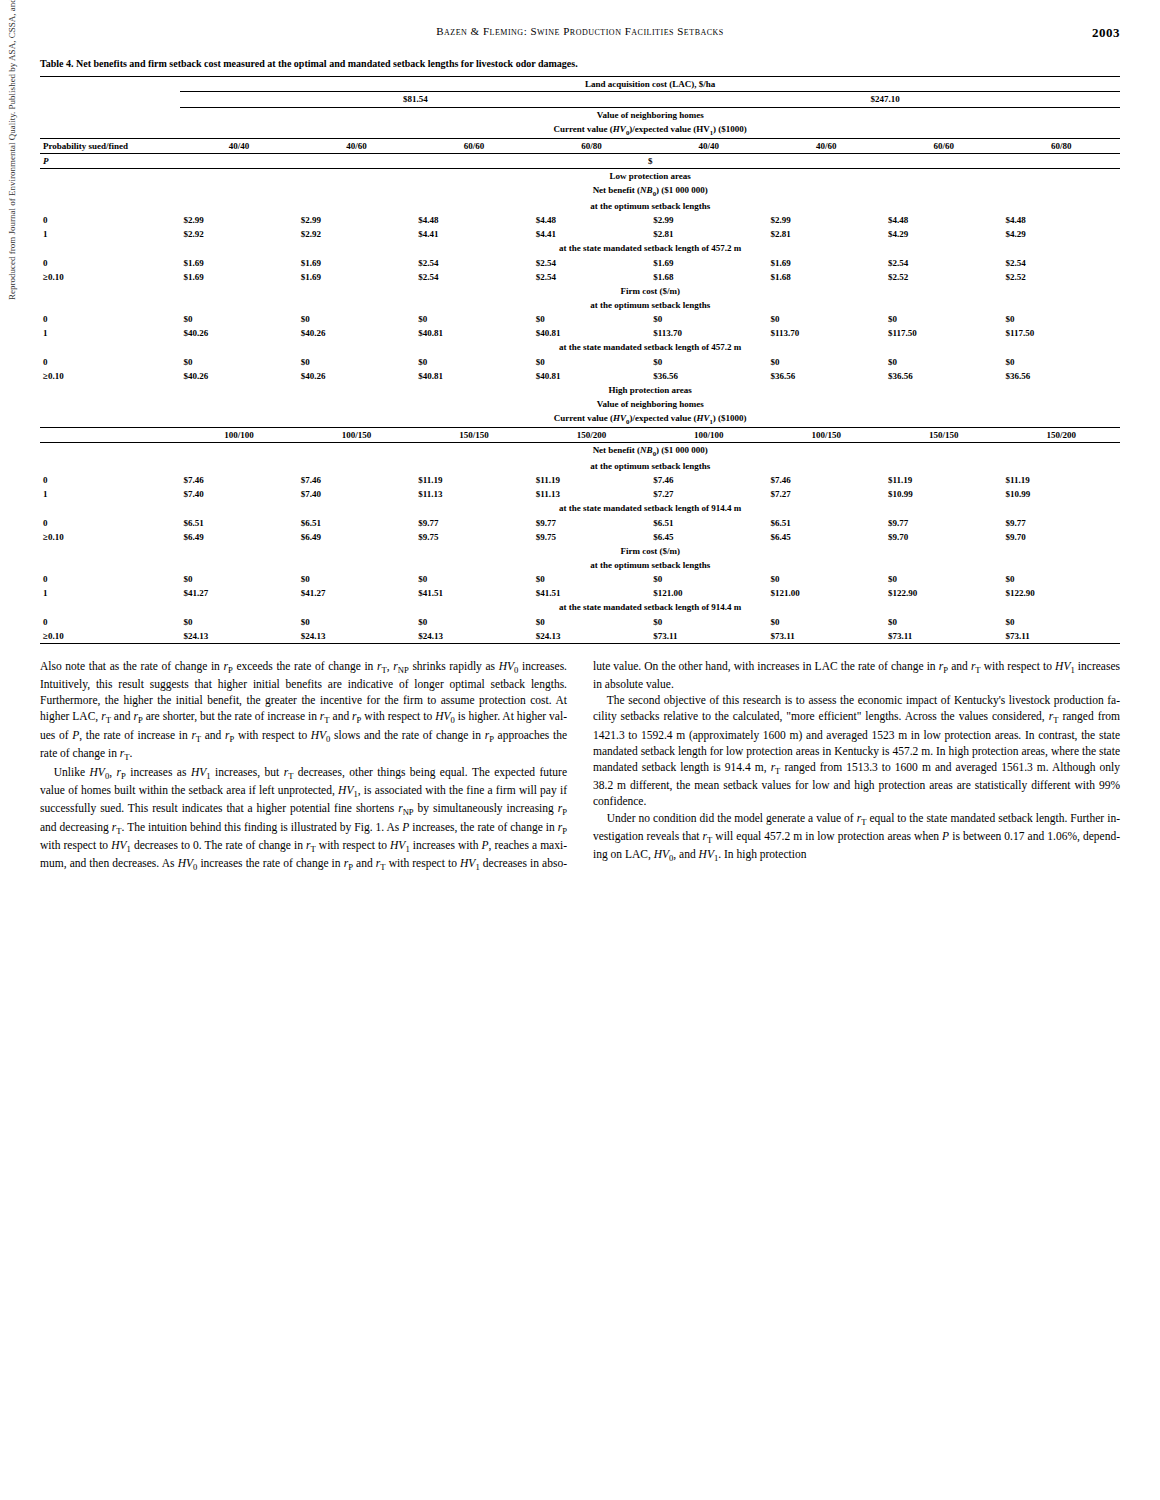Reproduced from Journal of Environmental Quality. Published by ASA, CSSA, and SSSA. All copyrights reserved.
Bazen & Fleming: Swine Production Facilities Setbacks 2003
Table 4. Net benefits and firm setback cost measured at the optimal and mandated setback lengths for livestock odor damages.
| | Land acquisition cost (LAC), $/ha |
| | $81.54 | $247.10 |
| | Value of neighboring homes |
| | Current value ( HV 0 )/expected value (HV 1 ) ($1000) |
| Probability sued/fined | 40/40 | 40/60 | 60/60 | 60/80 | 40/40 | 40/60 | 60/60 | 60/80 |
| P | $ |
| | Low protection areas |
| | Net benefit ( NB 0 ) ($1 000 000) |
| | at the optimum setback lengths |
| 0 | $2.99 | $2.99 | $4.48 | $4.48 | $2.99 | $2.99 | $4.48 | $4.48 |
| 1 | $2.92 | $2.92 | $4.41 | $4.41 | $2.81 | $2.81 | $4.29 | $4.29 |
| | at the state mandated setback length of 457.2 m |
| 0 | $1.69 | $1.69 | $2.54 | $2.54 | $1.69 | $1.69 | $2.54 | $2.54 |
| ≥0.10 | $1.69 | $1.69 | $2.54 | $2.54 | $1.68 | $1.68 | $2.52 | $2.52 |
| | Firm cost ($/m) |
| | at the optimum setback lengths |
| 0 | $0 | $0 | $0 | $0 | $0 | $0 | $0 | $0 |
| 1 | $40.26 | $40.26 | $40.81 | $40.81 | $113.70 | $113.70 | $117.50 | $117.50 |
| | at the state mandated setback length of 457.2 m |
| 0 | $0 | $0 | $0 | $0 | $0 | $0 | $0 | $0 |
| ≥0.10 | $40.26 | $40.26 | $40.81 | $40.81 | $36.56 | $36.56 | $36.56 | $36.56 |
| | High protection areas |
| | Value of neighboring homes |
| | Current value ( HV 0 )/expected value ( HV 1 ) ($1000) |
| | 100/100 | 100/150 | 150/150 | 150/200 | 100/100 | 100/150 | 150/150 | 150/200 |
| | Net benefit ( NB 0 ) ($1 000 000) |
| | at the optimum setback lengths |
| 0 | $7.46 | $7.46 | $11.19 | $11.19 | $7.46 | $7.46 | $11.19 | $11.19 |
| 1 | $7.40 | $7.40 | $11.13 | $11.13 | $7.27 | $7.27 | $10.99 | $10.99 |
| | at the state mandated setback length of 914.4 m |
| 0 | $6.51 | $6.51 | $9.77 | $9.77 | $6.51 | $6.51 | $9.77 | $9.77 |
| ≥0.10 | $6.49 | $6.49 | $9.75 | $9.75 | $6.45 | $6.45 | $9.70 | $9.70 |
| | Firm cost ($/m) |
| | at the optimum setback lengths |
| 0 | $0 | $0 | $0 | $0 | $0 | $0 | $0 | $0 |
| 1 | $41.27 | $41.27 | $41.51 | $41.51 | $121.00 | $121.00 | $122.90 | $122.90 |
| | at the state mandated setback length of 914.4 m |
| 0 | $0 | $0 | $0 | $0 | $0 | $0 | $0 | $0 |
| ≥0.10 | $24.13 | $24.13 | $24.13 | $24.13 | $73.11 | $73.11 | $73.11 | $73.11 |
Also note that as the rate of change in rP exceeds the rate of change in rT, rNP shrinks rapidly as HV0 increases. Intuitively, this result suggests that higher initial benefits are indicative of longer optimal setback lengths. Furthermore, the higher the initial benefit, the greater the incentive for the firm to assume protection cost. At higher LAC, rT and rP are shorter, but the rate of increase in rT and rP with respect to HV0 is higher. At higher values of P, the rate of increase in rT and rP with respect to HV0 slows and the rate of change in rP approaches the rate of change in rT.
Unlike HV0, rP increases as HV1 increases, but rT decreases, other things being equal. The expected future value of homes built within the setback area if left unprotected, HV1, is associated with the fine a firm will pay if successfully sued. This result indicates that a higher potential fine shortens rNP by simultaneously increasing rP and decreasing rT. The intuition behind this finding is illustrated by Fig. 1. As P increases, the rate of change in rP with respect to HV1 decreases to 0. The rate of change in rT with respect to HV1 increases with P, reaches a maximum, and then decreases. As HV0 increases the rate of change in rP and rT with respect to HV1 decreases in absolute value. On the other hand, with increases in LAC the rate of change in rP and rT with respect to HV1 increases in absolute value.
The second objective of this research is to assess the economic impact of Kentucky's livestock production facility setbacks relative to the calculated, "more efficient" lengths. Across the values considered, rT ranged from 1421.3 to 1592.4 m (approximately 1600 m) and averaged 1523 m in low protection areas. In contrast, the state mandated setback length for low protection areas in Kentucky is 457.2 m. In high protection areas, where the state mandated setback length is 914.4 m, rT ranged from 1513.3 to 1600 m and averaged 1561.3 m. Although only 38.2 m different, the mean setback values for low and high protection areas are statistically different with 99% confidence.
Under no condition did the model generate a value of rT equal to the state mandated setback length. Further investigation reveals that rT will equal 457.2 m in low protection areas when P is between 0.17 and 1.06%, depending on LAC, HV0, and HV1. In high protection